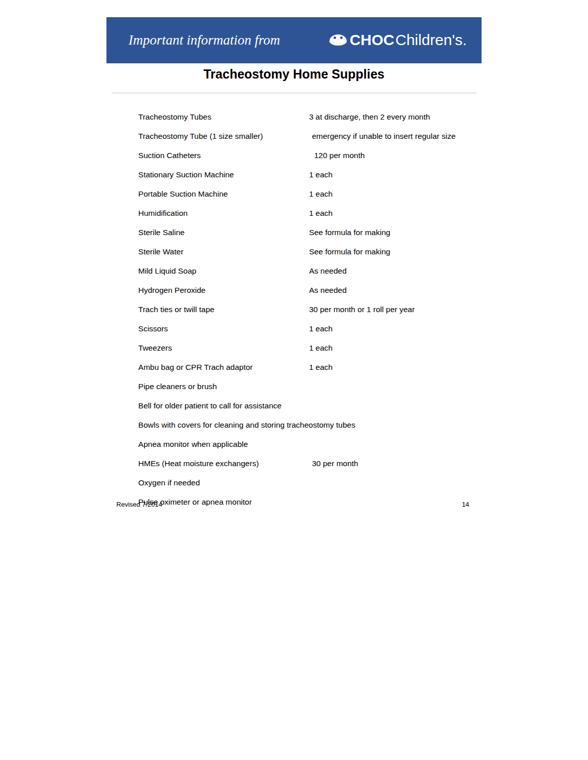Important information from
CHOCChildren's.
Tracheostomy Home Supplies
| Tracheostomy Tubes | 3 at discharge, then 2 every month |
| Tracheostomy Tube (1 size smaller) | emergency if unable to insert regular size |
| Suction Catheters | 120 per month |
| Stationary Suction Machine | 1 each |
| Portable Suction Machine | 1 each |
| Humidification | 1 each |
| Sterile Saline | See formula for making |
| Sterile Water | See formula for making |
| Mild Liquid Soap | As needed |
| Hydrogen Peroxide | As needed |
| Trach ties or twill tape | 30 per month or 1 roll per year |
| Scissors | 1 each |
| Tweezers | 1 each |
| Ambu bag or CPR Trach adaptor | 1 each |
| Pipe cleaners or brush | |
| Bell for older patient to call for assistance |
| Bowls with covers for cleaning and storing tracheostomy tubes |
| Apnea monitor when applicable |
| HMEs (Heat moisture exchangers) | 30 per month |
| Oxygen if needed | |
| Pulse oximeter or apnea monitor | |
14
Revised 7/2014